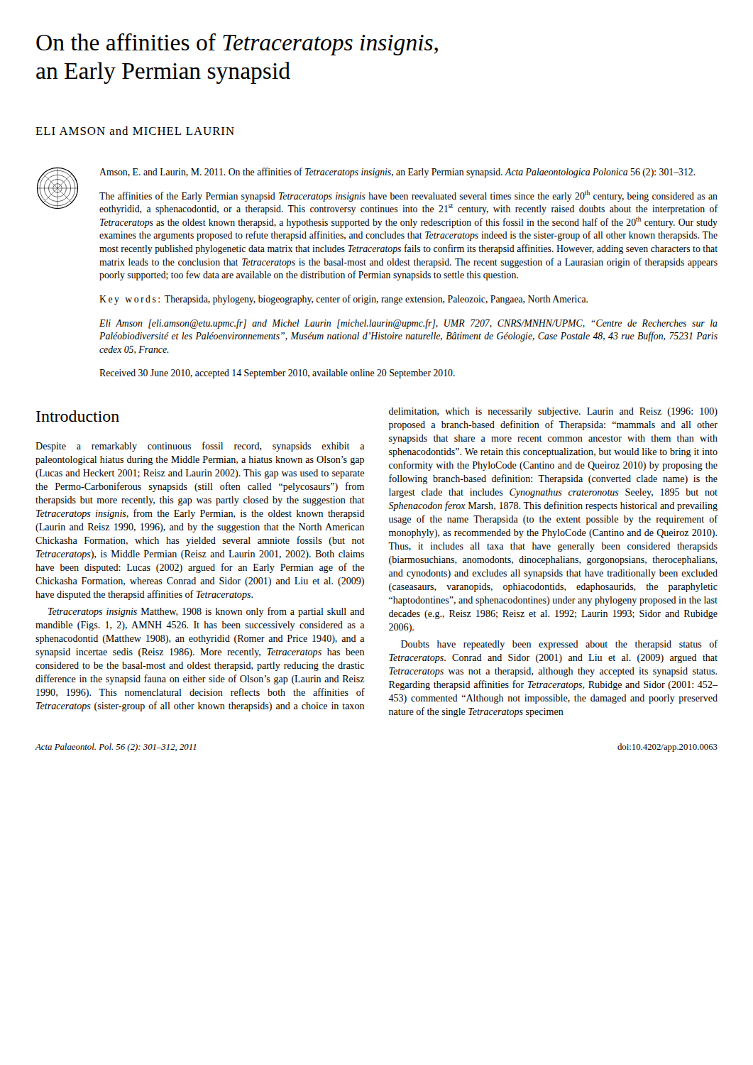On the affinities of Tetraceratops insignis,
an Early Permian synapsid
ELI AMSON and MICHEL LAURIN
Amson, E. and Laurin, M. 2011. On the affinities of Tetraceratops insignis, an Early Permian synapsid. Acta Palaeontologica Polonica 56 (2): 301–312.
The affinities of the Early Permian synapsid Tetraceratops insignis have been reevaluated several times since the early 20th century, being considered as an eothyridid, a sphenacodontid, or a therapsid. This controversy continues into the 21st century, with recently raised doubts about the interpretation of Tetraceratops as the oldest known therapsid, a hypothesis supported by the only redescription of this fossil in the second half of the 20th century. Our study examines the arguments proposed to refute therapsid affinities, and concludes that Tetraceratops indeed is the sister-group of all other known therapsids. The most recently published phylogenetic data matrix that includes Tetraceratops fails to confirm its therapsid affinities. However, adding seven characters to that matrix leads to the conclusion that Tetraceratops is the basal-most and oldest therapsid. The recent suggestion of a Laurasian origin of therapsids appears poorly supported; too few data are available on the distribution of Permian synapsids to settle this question.
Key words: Therapsida, phylogeny, biogeography, center of origin, range extension, Paleozoic, Pangaea, North America.
Eli Amson [eli.amson@etu.upmc.fr] and Michel Laurin [michel.laurin@upmc.fr], UMR 7207, CNRS/MNHN/UPMC, “Centre de Recherches sur la Paléobiodiversité et les Paléoenvironnements”, Muséum national d’Histoire naturelle, Bâtiment de Géologie, Case Postale 48, 43 rue Buffon, 75231 Paris cedex 05, France.
Received 30 June 2010, accepted 14 September 2010, available online 20 September 2010.
Introduction
Despite a remarkably continuous fossil record, synapsids exhibit a paleontological hiatus during the Middle Permian, a hiatus known as Olson’s gap (Lucas and Heckert 2001; Reisz and Laurin 2002). This gap was used to separate the Permo-Carboniferous synapsids (still often called “pelycosaurs”) from therapsids but more recently, this gap was partly closed by the suggestion that Tetraceratops insignis, from the Early Permian, is the oldest known therapsid (Laurin and Reisz 1990, 1996), and by the suggestion that the North American Chickasha Formation, which has yielded several amniote fossils (but not Tetraceratops), is Middle Permian (Reisz and Laurin 2001, 2002). Both claims have been disputed: Lucas (2002) argued for an Early Permian age of the Chickasha Formation, whereas Conrad and Sidor (2001) and Liu et al. (2009) have disputed the therapsid affinities of Tetraceratops.
Tetraceratops insignis Matthew, 1908 is known only from a partial skull and mandible (Figs. 1, 2), AMNH 4526. It has been successively considered as a sphenacodontid (Matthew 1908), an eothyridid (Romer and Price 1940), and a synapsid incertae sedis (Reisz 1986). More recently, Tetraceratops has been considered to be the basal-most and oldest therapsid, partly reducing the drastic difference in the synapsid fauna on either side of Olson’s gap (Laurin and Reisz 1990, 1996). This nomenclatural decision reflects both the affinities of Tetraceratops (sister-group of all other known therapsids) and a choice in taxon delimitation, which is necessarily subjective. Laurin and Reisz (1996: 100) proposed a branch-based definition of Therapsida: “mammals and all other synapsids that share a more recent common ancestor with them than with sphenacodontids”. We retain this conceptualization, but would like to bring it into conformity with the PhyloCode (Cantino and de Queiroz 2010) by proposing the following branch-based definition: Therapsida (converted clade name) is the largest clade that includes Cynognathus crateronotus Seeley, 1895 but not Sphenacodon ferox Marsh, 1878. This definition respects historical and prevailing usage of the name Therapsida (to the extent possible by the requirement of monophyly), as recommended by the PhyloCode (Cantino and de Queiroz 2010). Thus, it includes all taxa that have generally been considered therapsids (biarmosuchians, anomodonts, dinocephalians, gorgonopsians, therocephalians, and cynodonts) and excludes all synapsids that have traditionally been excluded (caseasaurs, varanopids, ophiacodontids, edaphosaurids, the paraphyletic “haptodontines”, and sphenacodontines) under any phylogeny proposed in the last decades (e.g., Reisz 1986; Reisz et al. 1992; Laurin 1993; Sidor and Rubidge 2006).
Doubts have repeatedly been expressed about the therapsid status of Tetraceratops. Conrad and Sidor (2001) and Liu et al. (2009) argued that Tetraceratops was not a therapsid, although they accepted its synapsid status. Regarding therapsid affinities for Tetraceratops, Rubidge and Sidor (2001: 452–453) commented “Although not impossible, the damaged and poorly preserved nature of the single Tetraceratops specimen
Acta Palaeontol. Pol. 56 (2): 301–312, 2011
doi:10.4202/app.2010.0063